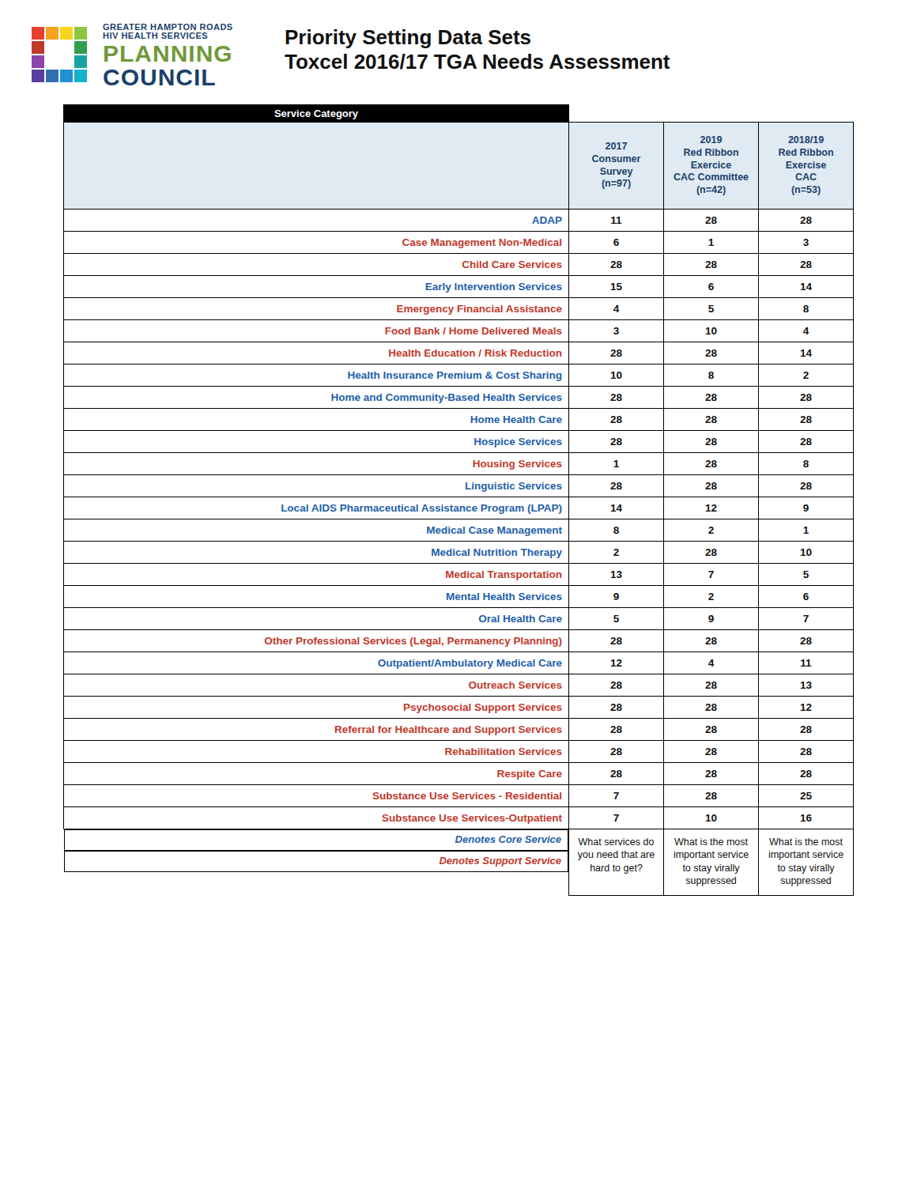GREATER HAMPTON ROADS
HIV HEALTH SERVICES
PLANNING
COUNCIL
Priority Setting Data Sets Toxcel 2016/17 TGA Needs Assessment
Priority Setting Data Sets — Toxcel 2016/17 TGA Needs Assessment
| Service Category | |
| --- | --- |
| | 2017 Consumer Survey (n=97) | 2019 Red Ribbon Exercice CAC Committee (n=42) | 2018/19 Red Ribbon Exercise CAC (n=53) |
| ADAP | 11 | 28 | 28 |
| Case Management Non-Medical | 6 | 1 | 3 |
| Child Care Services | 28 | 28 | 28 |
| Early Intervention Services | 15 | 6 | 14 |
| Emergency Financial Assistance | 4 | 5 | 8 |
| Food Bank / Home Delivered Meals | 3 | 10 | 4 |
| Health Education / Risk Reduction | 28 | 28 | 14 |
| Health Insurance Premium & Cost Sharing | 10 | 8 | 2 |
| Home and Community-Based Health Services | 28 | 28 | 28 |
| Home Health Care | 28 | 28 | 28 |
| Hospice Services | 28 | 28 | 28 |
| Housing Services | 1 | 28 | 8 |
| Linguistic Services | 28 | 28 | 28 |
| Local AIDS Pharmaceutical Assistance Program (LPAP) | 14 | 12 | 9 |
| Medical Case Management | 8 | 2 | 1 |
| Medical Nutrition Therapy | 2 | 28 | 10 |
| Medical Transportation | 13 | 7 | 5 |
| Mental Health Services | 9 | 2 | 6 |
| Oral Health Care | 5 | 9 | 7 |
| Other Professional Services (Legal, Permanency Planning) | 28 | 28 | 28 |
| Outpatient/Ambulatory Medical Care | 12 | 4 | 11 |
| Outreach Services | 28 | 28 | 13 |
| Psychosocial Support Services | 28 | 28 | 12 |
| Referral for Healthcare and Support Services | 28 | 28 | 28 |
| Rehabilitation Services | 28 | 28 | 28 |
| Respite Care | 28 | 28 | 28 |
| Substance Use Services - Residential | 7 | 28 | 25 |
| Substance Use Services-Outpatient | 7 | 10 | 16 |
| Denotes Core Service Denotes Support Service | What services do you need that are hard to get? | What is the most important service to stay virally suppressed | What is the most important service to stay virally suppressed |